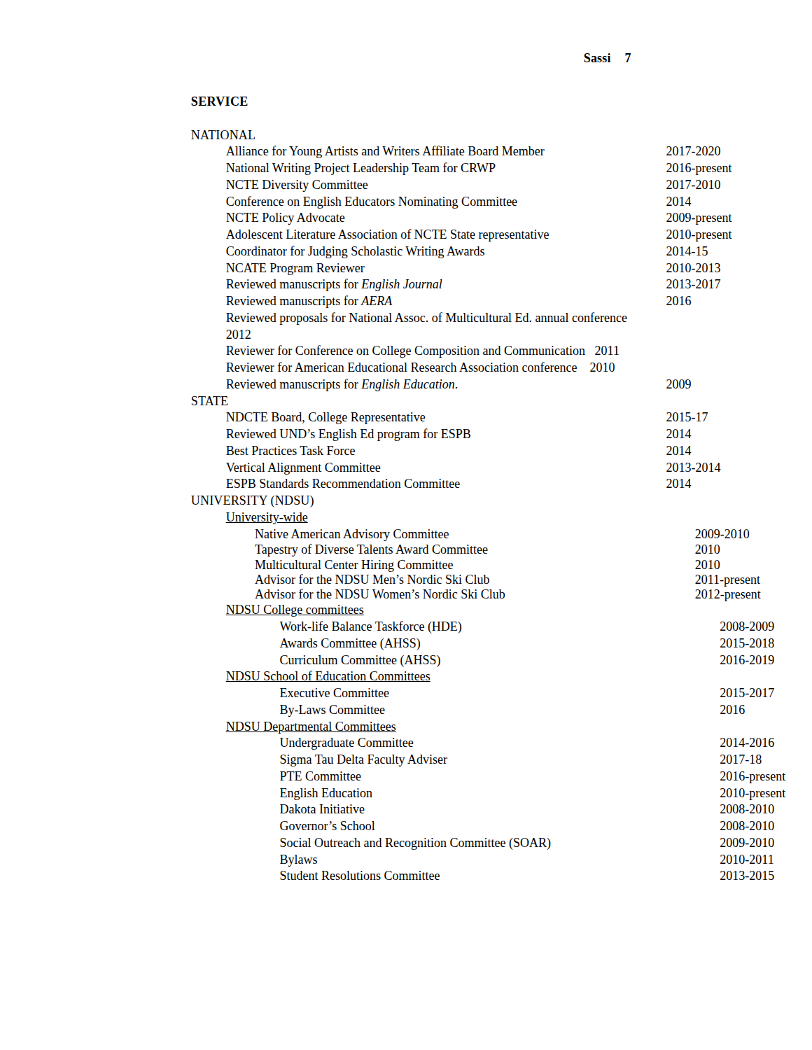Sassi7
SERVICE
NATIONAL
Alliance for Young Artists and Writers Affiliate Board Member2017-2020
National Writing Project Leadership Team for CRWP2016-present
NCTE Diversity Committee2017-2010
Conference on English Educators Nominating Committee2014
NCTE Policy Advocate2009-present
Adolescent Literature Association of NCTE State representative2010-present
Coordinator for Judging Scholastic Writing Awards2014-15
NCATE Program Reviewer2010-2013
Reviewed manuscripts for English Journal 2013-2017
Reviewed manuscripts for AERA 2016
Reviewed proposals for National Assoc. of Multicultural Ed. annual conference 2012
Reviewer for Conference on College Composition and Communication 2011
Reviewer for American Educational Research Association conference 2010
Reviewed manuscripts for English Education.2009
STATE
NDCTE Board, College Representative2015-17
Reviewed UND’s English Ed program for ESPB2014
Best Practices Task Force2014
Vertical Alignment Committee2013-2014
ESPB Standards Recommendation Committee2014
UNIVERSITY (NDSU)
University-wide
Native American Advisory Committee2009-2010
Tapestry of Diverse Talents Award Committee2010
Multicultural Center Hiring Committee2010
Advisor for the NDSU Men’s Nordic Ski Club2011-present
Advisor for the NDSU Women’s Nordic Ski Club2012-present
NDSU College committees
Work-life Balance Taskforce (HDE)2008-2009
Awards Committee (AHSS)2015-2018
Curriculum Committee (AHSS)2016-2019
NDSU School of Education Committees
Executive Committee2015-2017
By-Laws Committee2016
NDSU Departmental Committees
Undergraduate Committee2014-2016
Sigma Tau Delta Faculty Adviser2017-18
PTE Committee2016-present
English Education2010-present
Dakota Initiative2008-2010
Governor’s School2008-2010
Social Outreach and Recognition Committee (SOAR)2009-2010
Bylaws2010-2011
Student Resolutions Committee2013-2015